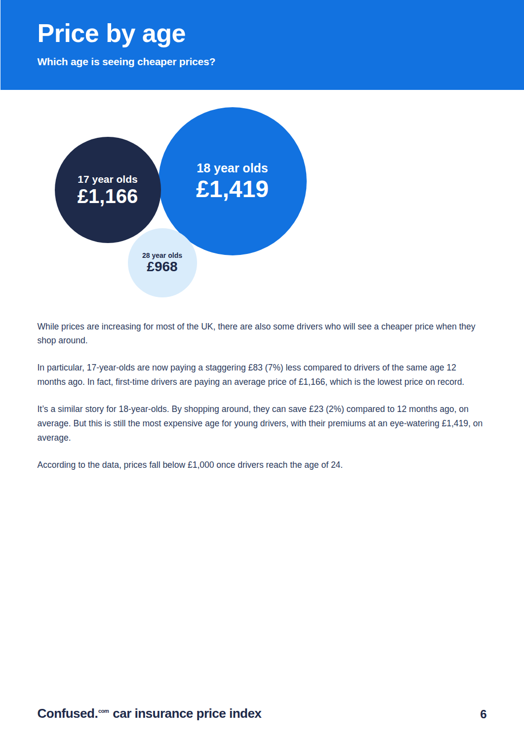Price by age
Which age is seeing cheaper prices?
18 year olds £1,419
17 year olds £1,166
28 year olds £968
While prices are increasing for most of the UK, there are also some drivers who will see a cheaper price when they shop around.
In particular, 17-year-olds are now paying a staggering £83 (7%) less compared to drivers of the same age 12 months ago. In fact, first-time drivers are paying an average price of £1,166, which is the lowest price on record.
It’s a similar story for 18-year-olds. By shopping around, they can save £23 (2%) compared to 12 months ago, on average. But this is still the most expensive age for young drivers, with their premiums at an eye-watering £1,419, on average.
According to the data, prices fall below £1,000 once drivers reach the age of 24.
Confused.com car insurance price index
6